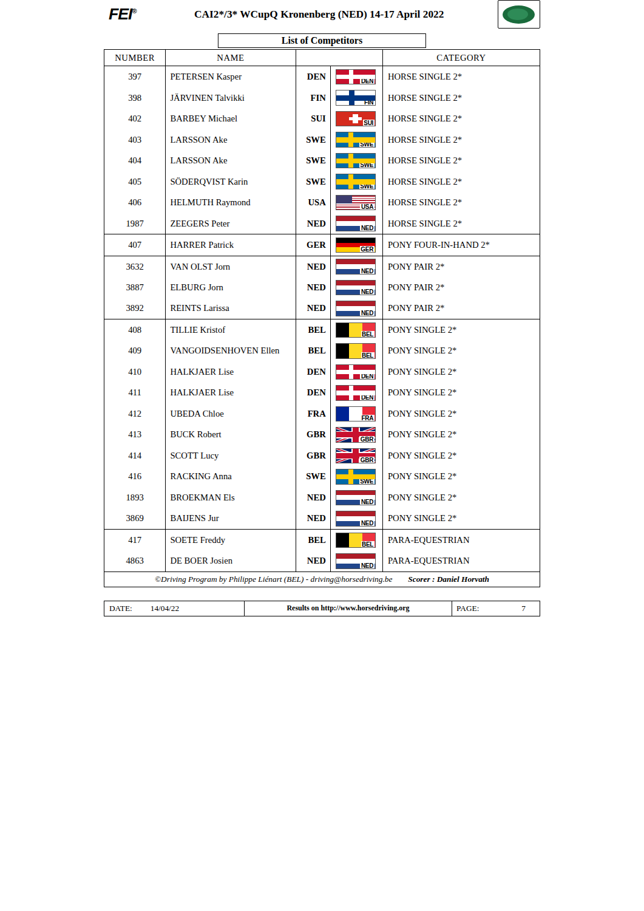FEI®
CAI2*/3* WCupQ Kronenberg (NED) 14-17 April 2022
List of Competitors
| NUMBER | NAME | | CATEGORY |
| --- | --- | --- | --- |
| 397 | PETERSEN Kasper | DEN | DEN | HORSE SINGLE 2* |
| 398 | JÄRVINEN Talvikki | FIN | FIN | HORSE SINGLE 2* |
| 402 | BARBEY Michael | SUI | SUI | HORSE SINGLE 2* |
| 403 | LARSSON Ake | SWE | SWE | HORSE SINGLE 2* |
| 404 | LARSSON Ake | SWE | SWE | HORSE SINGLE 2* |
| 405 | SÖDERQVIST Karin | SWE | SWE | HORSE SINGLE 2* |
| 406 | HELMUTH Raymond | USA | USA | HORSE SINGLE 2* |
| 1987 | ZEEGERS Peter | NED | NED | HORSE SINGLE 2* |
| 407 | HARRER Patrick | GER | GER | PONY FOUR-IN-HAND 2* |
| 3632 | VAN OLST Jorn | NED | NED | PONY PAIR 2* |
| 3887 | ELBURG Jorn | NED | NED | PONY PAIR 2* |
| 3892 | REINTS Larissa | NED | NED | PONY PAIR 2* |
| 408 | TILLIE Kristof | BEL | BEL | PONY SINGLE 2* |
| 409 | VANGOIDSENHOVEN Ellen | BEL | BEL | PONY SINGLE 2* |
| 410 | HALKJAER Lise | DEN | DEN | PONY SINGLE 2* |
| 411 | HALKJAER Lise | DEN | DEN | PONY SINGLE 2* |
| 412 | UBEDA Chloe | FRA | FRA | PONY SINGLE 2* |
| 413 | BUCK Robert | GBR | GBR | PONY SINGLE 2* |
| 414 | SCOTT Lucy | GBR | GBR | PONY SINGLE 2* |
| 416 | RACKING Anna | SWE | SWE | PONY SINGLE 2* |
| 1893 | BROEKMAN Els | NED | NED | PONY SINGLE 2* |
| 3869 | BAIJENS Jur | NED | NED | PONY SINGLE 2* |
| 417 | SOETE Freddy | BEL | BEL | PARA-EQUESTRIAN |
| 4863 | DE BOER Josien | NED | NED | PARA-EQUESTRIAN |
©Driving Program by Philippe Liénart (BEL) - driving@horsedriving.be Scorer : Daniel Horvath
DATE: 14/04/22
Results on http://www.horsedriving.org
PAGE: 7